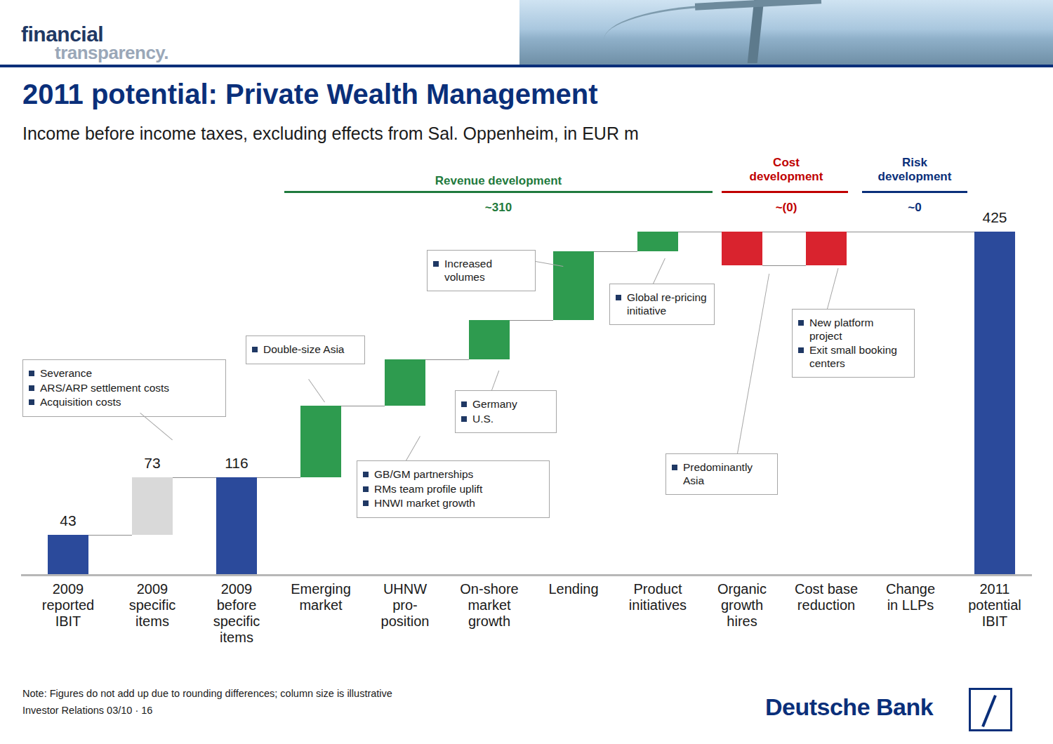financial
transparency.
2011 potential: Private Wealth Management
Income before income taxes, excluding effects from Sal. Oppenheim, in EUR m
Revenue development
Cost
development
Risk
development
~310
~(0)
~0
43
73
116
425
Severance
ARS/ARP settlement costs
Acquisition costs
Double-size Asia
GB/GM partnerships
RMs team profile uplift
HNWI market growth
Germany
U.S.
Increased volumes
Global re-pricing initiative
Predominantly Asia
New platform project
Exit small booking centers
2009
reported
IBIT
2009
specific
items
2009
before
specific
items
Emerging
market
UHNW
pro-
position
On-shore
market
growth
Lending
Product
initiatives
Organic
growth
hires
Cost base
reduction
Change
in LLPs
2011
potential
IBIT
Note: Figures do not add up due to rounding differences; column size is illustrative
Investor Relations 03/10 · 16
Deutsche Bank